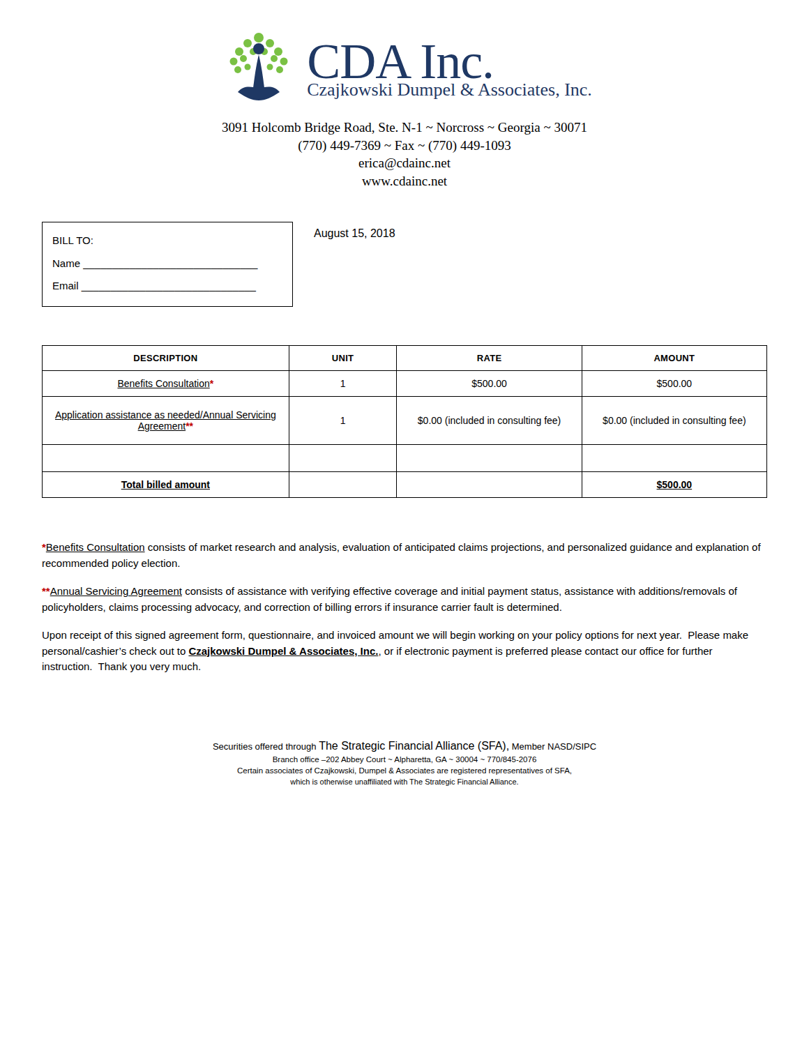CDA Inc.
Czajkowski Dumpel & Associates, Inc.
3091 Holcomb Bridge Road, Ste. N-1 ~ Norcross ~ Georgia ~ 30071
(770) 449-7369 ~ Fax ~ (770) 449-1093
erica@cdainc.net
www.cdainc.net
BILL TO: Name ______________________________
Email ______________________________
August 15, 2018
| DESCRIPTION | UNIT | RATE | AMOUNT |
| --- | --- | --- | --- |
| Benefits Consultation * | 1 | $500.00 | $500.00 |
| Application assistance as needed/Annual Servicing Agreement ** | 1 | $0.00 (included in consulting fee) | $0.00 (included in consulting fee) |
| Total billed amount | | | $500.00 |
*Benefits Consultation consists of market research and analysis, evaluation of anticipated claims projections, and personalized guidance and explanation of recommended policy election.
**Annual Servicing Agreement consists of assistance with verifying effective coverage and initial payment status, assistance with additions/removals of policyholders, claims processing advocacy, and correction of billing errors if insurance carrier fault is determined.
Upon receipt of this signed agreement form, questionnaire, and invoiced amount we will begin working on your policy options for next year. Please make personal/cashier’s check out to Czajkowski Dumpel & Associates, Inc., or if electronic payment is preferred please contact our office for further instruction. Thank you very much.
Securities offered through The Strategic Financial Alliance (SFA), Member NASD/SIPC
Branch office –202 Abbey Court ~ Alpharetta, GA ~ 30004 ~ 770/845-2076
Certain associates of Czajkowski, Dumpel & Associates are registered representatives of SFA,
which is otherwise unaffiliated with The Strategic Financial Alliance.